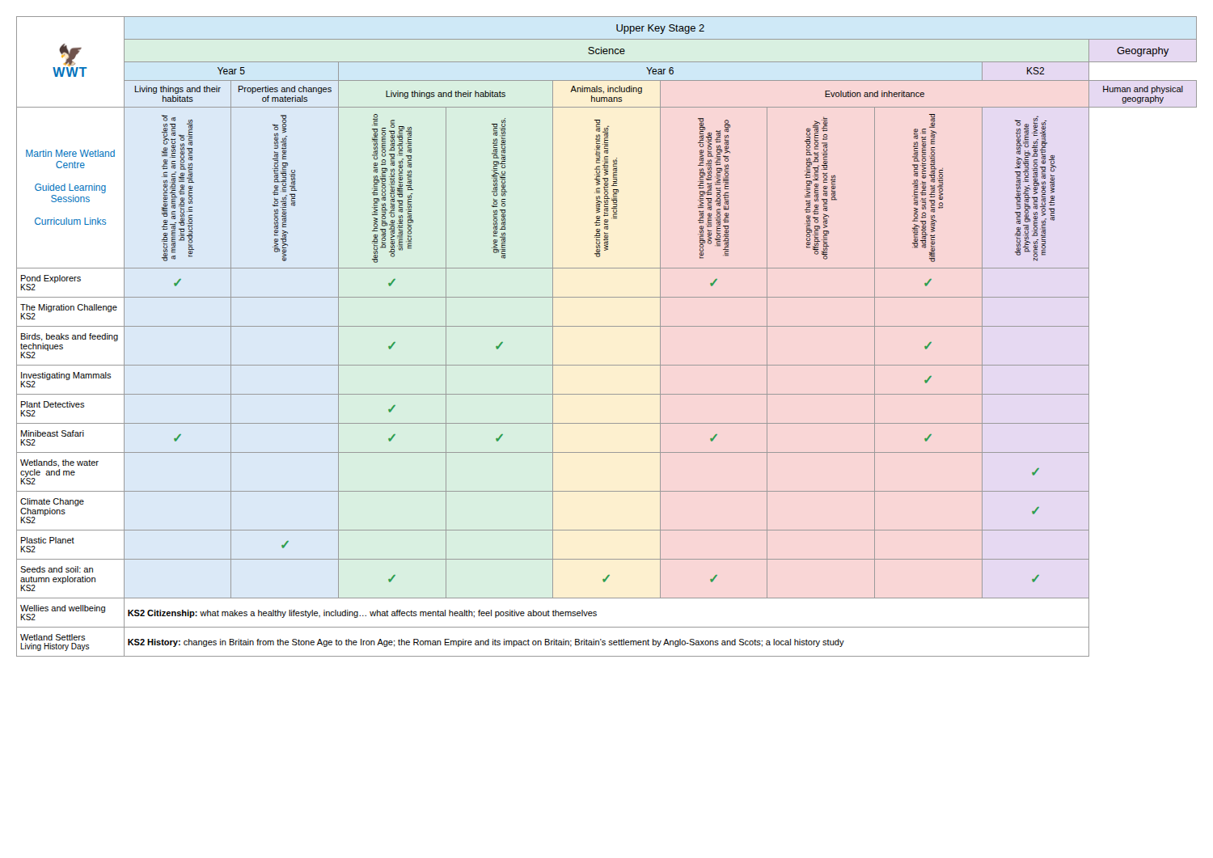| 🦅 WWT | Upper Key Stage 2 |
| Science | Geography |
| Year 5 | Year 6 | KS2 |
| Living things and their habitats | Properties and changes of materials | Living things and their habitats | Animals, including humans | Evolution and inheritance | Human and physical geography |
| Martin Mere Wetland Centre Guided Learning Sessions Curriculum Links | describe the differences in the life cycles of a mammal, an amphibian, an insect and a bird describe the life process of reproduction in some plants and animals | give reasons for the particular uses of everyday materials, including metals, wood and plastic | describe how living things are classified into broad groups according to common observable characteristics and based on similarities and differences, including microorganisms, plants and animals | give reasons for classifying plants and animals based on specific characteristics. | describe the ways in which nutrients and water are transported within animals, including humans. | recognise that living things have changed over time and that fossils provide information about living things that inhabited the Earth millions of years ago | recognise that living things produce offspring of the same kind, but normally offspring vary and are not identical to their parents | identify how animals and plants are adapted to suit their environment in different ways and that adaptation may lead to evolution. | describe and understand key aspects of physical geography, including: climate zones, biomes and vegetation belts, rivers, mountains, volcanoes and earthquakes, and the water cycle |
| Pond Explorers KS2 | ✓ | | ✓ | | | ✓ | | ✓ | |
| The Migration Challenge KS2 | | | | | | | | | |
| Birds, beaks and feeding techniques KS2 | | | ✓ | ✓ | | | | ✓ | |
| Investigating Mammals KS2 | | | | | | | | ✓ | |
| Plant Detectives KS2 | | | ✓ | | | | | | |
| Minibeast Safari KS2 | ✓ | | ✓ | ✓ | | ✓ | | ✓ | |
| Wetlands, the water cycle and me KS2 | | | | | | | | | ✓ |
| Climate Change Champions KS2 | | | | | | | | | ✓ |
| Plastic Planet KS2 | | ✓ | | | | | | | |
| Seeds and soil: an autumn exploration KS2 | | | ✓ | | ✓ | ✓ | | | ✓ |
| Wellies and wellbeing KS2 | KS2 Citizenship: what makes a healthy lifestyle, including… what affects mental health; feel positive about themselves |
| Wetland Settlers Living History Days | KS2 History: changes in Britain from the Stone Age to the Iron Age; the Roman Empire and its impact on Britain; Britain’s settlement by Anglo-Saxons and Scots; a local history study |